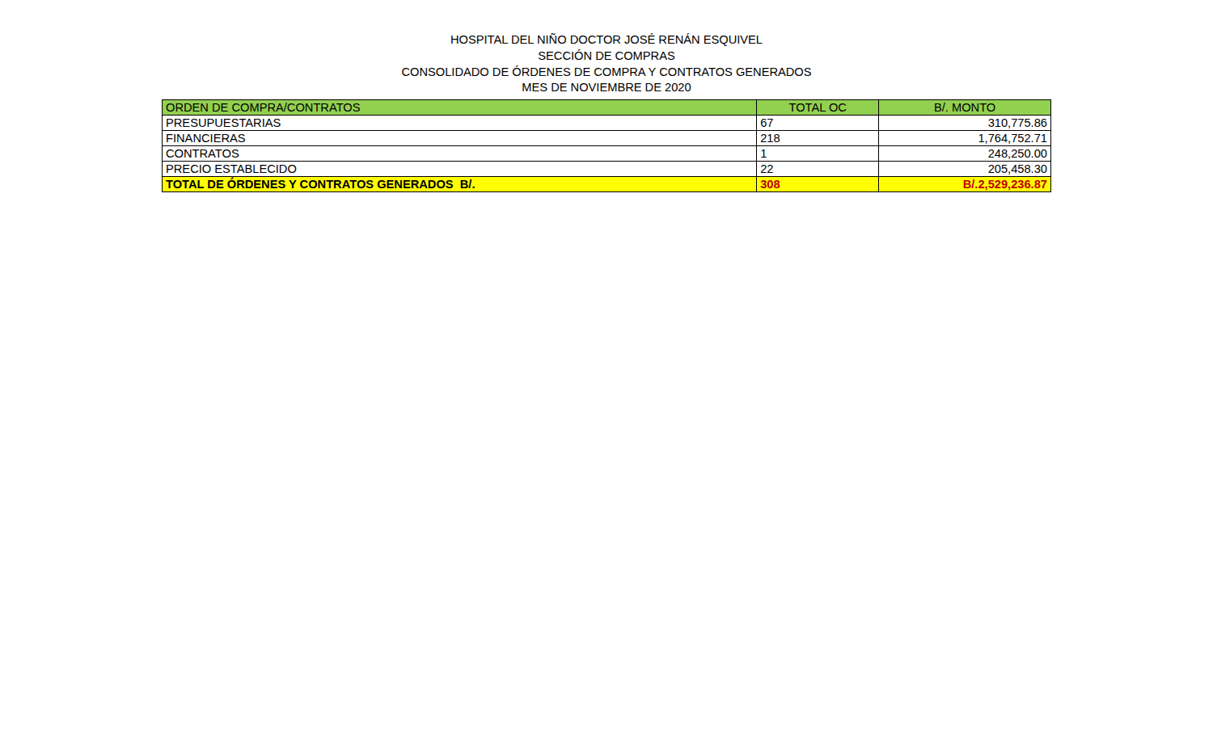HOSPITAL DEL NIÑO DOCTOR JOSÉ RENÁN ESQUIVEL
SECCIÓN DE COMPRAS
CONSOLIDADO DE ÓRDENES DE COMPRA Y CONTRATOS GENERADOS
MES DE NOVIEMBRE DE 2020
| ORDEN DE COMPRA/CONTRATOS | TOTAL OC | B/. MONTO |
| --- | --- | --- |
| PRESUPUESTARIAS | 67 | 310,775.86 |
| FINANCIERAS | 218 | 1,764,752.71 |
| CONTRATOS | 1 | 248,250.00 |
| PRECIO ESTABLECIDO | 22 | 205,458.30 |
| TOTAL DE ÓRDENES Y CONTRATOS GENERADOS B/. | 308 | B/.2,529,236.87 |